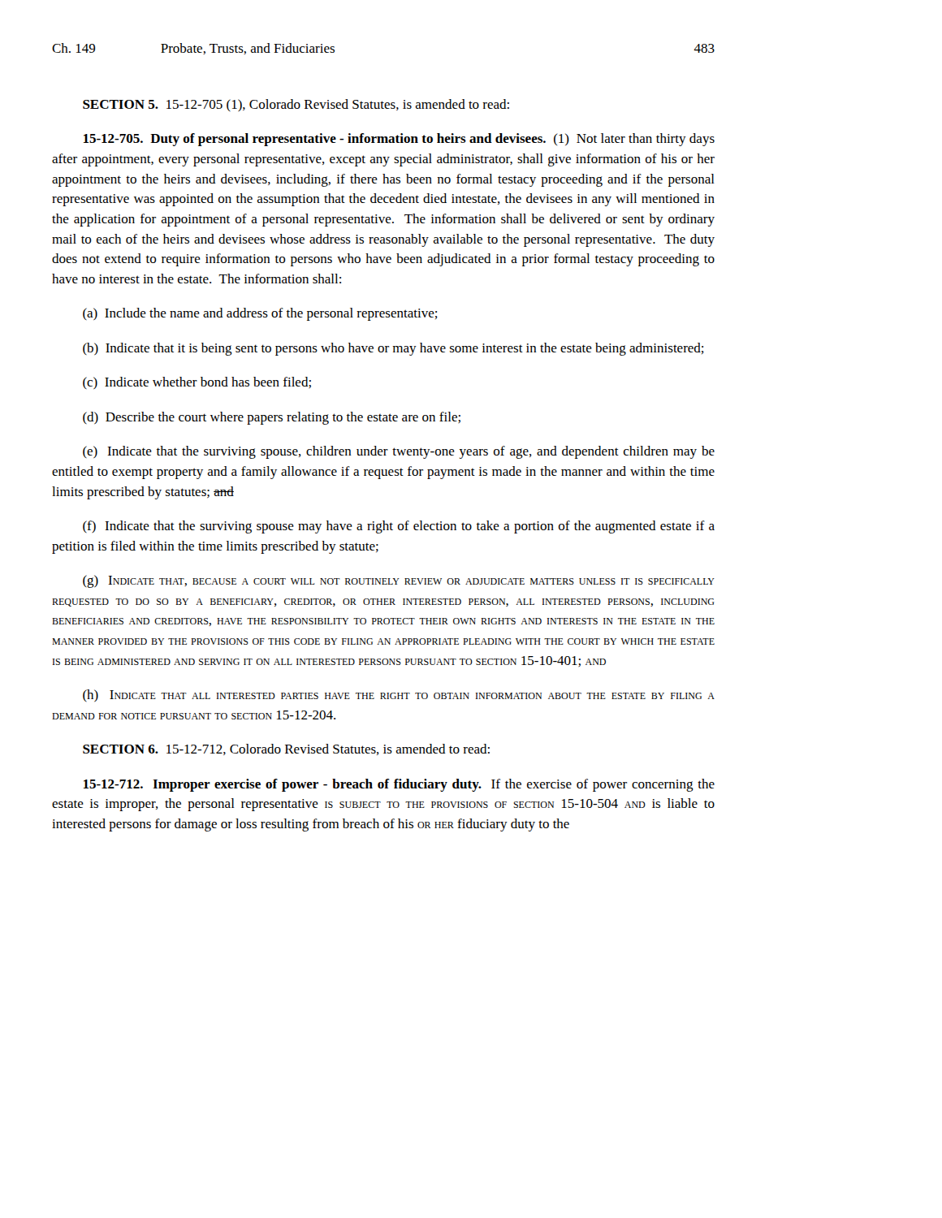Ch. 149 Probate, Trusts, and Fiduciaries 483
SECTION 5. 15-12-705 (1), Colorado Revised Statutes, is amended to read:
15-12-705. Duty of personal representative - information to heirs and devisees. (1) Not later than thirty days after appointment, every personal representative, except any special administrator, shall give information of his or her appointment to the heirs and devisees, including, if there has been no formal testacy proceeding and if the personal representative was appointed on the assumption that the decedent died intestate, the devisees in any will mentioned in the application for appointment of a personal representative. The information shall be delivered or sent by ordinary mail to each of the heirs and devisees whose address is reasonably available to the personal representative. The duty does not extend to require information to persons who have been adjudicated in a prior formal testacy proceeding to have no interest in the estate. The information shall:
(a) Include the name and address of the personal representative;
(b) Indicate that it is being sent to persons who have or may have some interest in the estate being administered;
(c) Indicate whether bond has been filed;
(d) Describe the court where papers relating to the estate are on file;
(e) Indicate that the surviving spouse, children under twenty-one years of age, and dependent children may be entitled to exempt property and a family allowance if a request for payment is made in the manner and within the time limits prescribed by statutes; and
(f) Indicate that the surviving spouse may have a right of election to take a portion of the augmented estate if a petition is filed within the time limits prescribed by statute;
(g) Indicate that, because a court will not routinely review or adjudicate matters unless it is specifically requested to do so by a beneficiary, creditor, or other interested person, all interested persons, including beneficiaries and creditors, have the responsibility to protect their own rights and interests in the estate in the manner provided by the provisions of this code by filing an appropriate pleading with the court by which the estate is being administered and serving it on all interested persons pursuant to section 15-10-401; and
(h) Indicate that all interested parties have the right to obtain information about the estate by filing a demand for notice pursuant to section 15-12-204.
SECTION 6. 15-12-712, Colorado Revised Statutes, is amended to read:
15-12-712. Improper exercise of power - breach of fiduciary duty. If the exercise of power concerning the estate is improper, the personal representative is subject to the provisions of section 15-10-504 and is liable to interested persons for damage or loss resulting from breach of his or her fiduciary duty to the